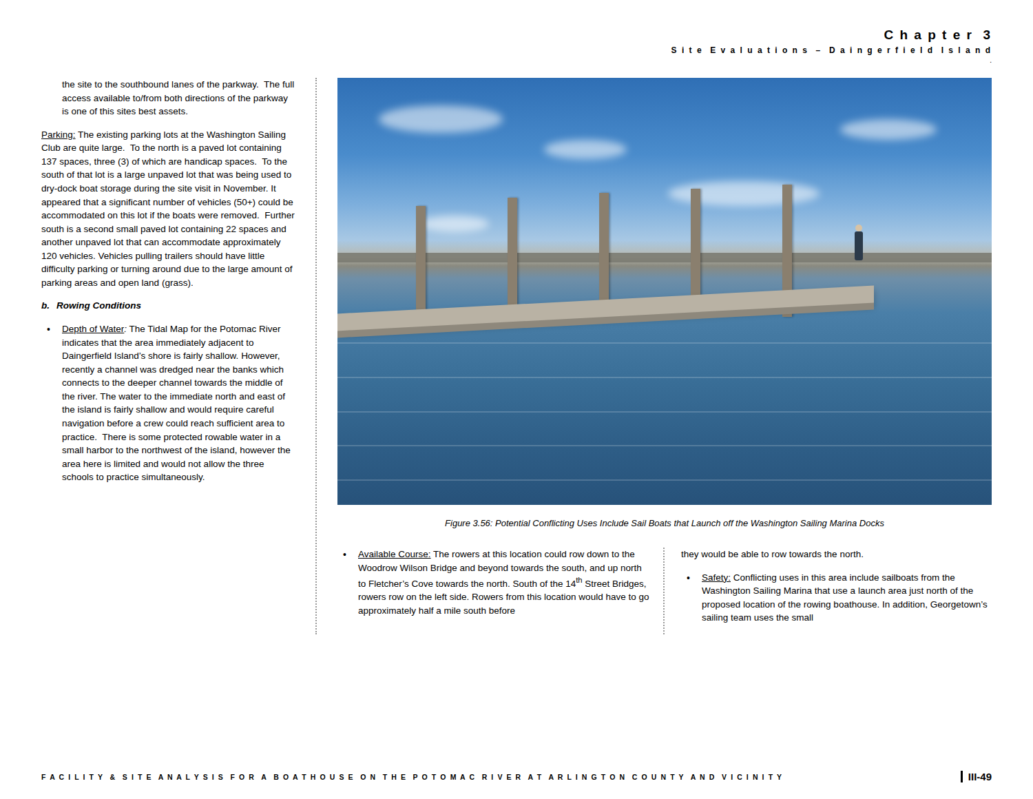C h a p t e r 3
S i t e E v a l u a t i o n s – D a i n g e r f i e l d I s l a n d
.
the site to the southbound lanes of the parkway. The full access available to/from both directions of the parkway is one of this sites best assets.
Parking: The existing parking lots at the Washington Sailing Club are quite large. To the north is a paved lot containing 137 spaces, three (3) of which are handicap spaces. To the south of that lot is a large unpaved lot that was being used to dry-dock boat storage during the site visit in November. It appeared that a significant number of vehicles (50+) could be accommodated on this lot if the boats were removed. Further south is a second small paved lot containing 22 spaces and another unpaved lot that can accommodate approximately 120 vehicles. Vehicles pulling trailers should have little difficulty parking or turning around due to the large amount of parking areas and open land (grass).
b. Rowing Conditions
Depth of Water: The Tidal Map for the Potomac River indicates that the area immediately adjacent to Daingerfield Island’s shore is fairly shallow. However, recently a channel was dredged near the banks which connects to the deeper channel towards the middle of the river. The water to the immediate north and east of the island is fairly shallow and would require careful navigation before a crew could reach sufficient area to practice. There is some protected rowable water in a small harbor to the northwest of the island, however the area here is limited and would not allow the three schools to practice simultaneously.
Figure 3.56: Potential Conflicting Uses Include Sail Boats that Launch off the Washington Sailing Marina Docks
Available Course: The rowers at this location could row down to the Woodrow Wilson Bridge and beyond towards the south, and up north to Fletcher’s Cove towards the north. South of the 14th Street Bridges, rowers row on the left side. Rowers from this location would have to go approximately half a mile south before
they would be able to row towards the north.
Safety: Conflicting uses in this area include sailboats from the Washington Sailing Marina that use a launch area just north of the proposed location of the rowing boathouse. In addition, Georgetown’s sailing team uses the small
F A C I L I T Y & S I T E A N A L Y S I S F O R A B O A T H O U S E O N T H E P O T O M A C R I V E R A T A R L I N G T O N C O U N T Y A N D V I C I N I T Y
III-49